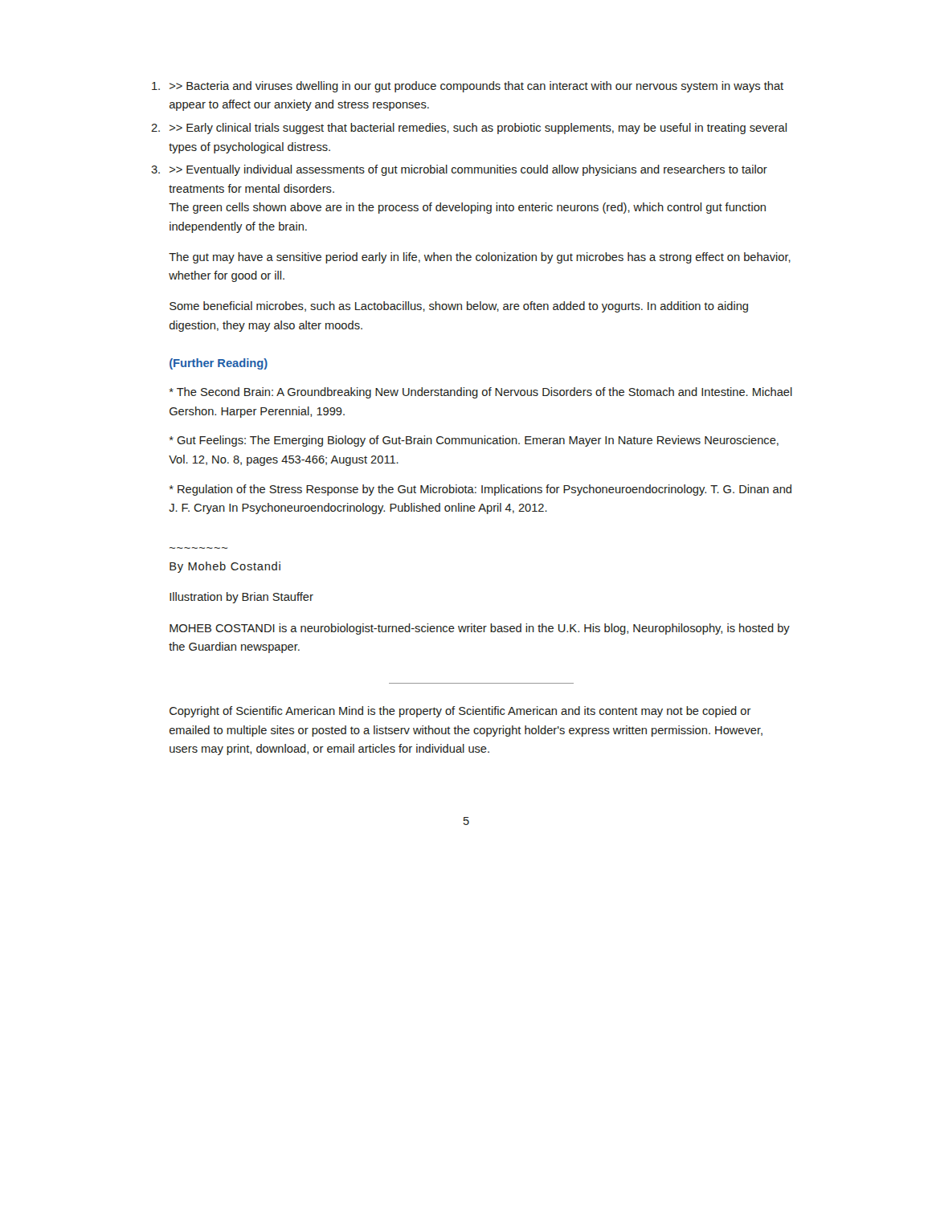>> Bacteria and viruses dwelling in our gut produce compounds that can interact with our nervous system in ways that appear to affect our anxiety and stress responses.
>> Early clinical trials suggest that bacterial remedies, such as probiotic supplements, may be useful in treating several types of psychological distress.
>> Eventually individual assessments of gut microbial communities could allow physicians and researchers to tailor treatments for mental disorders.
The green cells shown above are in the process of developing into enteric neurons (red), which control gut function independently of the brain.
The gut may have a sensitive period early in life, when the colonization by gut microbes has a strong effect on behavior, whether for good or ill.
Some beneficial microbes, such as Lactobacillus, shown below, are often added to yogurts. In addition to aiding digestion, they may also alter moods.
(Further Reading)
* The Second Brain: A Groundbreaking New Understanding of Nervous Disorders of the Stomach and Intestine. Michael Gershon. Harper Perennial, 1999.
* Gut Feelings: The Emerging Biology of Gut-Brain Communication. Emeran Mayer In Nature Reviews Neuroscience, Vol. 12, No. 8, pages 453-466; August 2011.
* Regulation of the Stress Response by the Gut Microbiota: Implications for Psychoneuroendocrinology. T. G. Dinan and J. F. Cryan In Psychoneuroendocrinology. Published online April 4, 2012.
~~~~~~~~
By Moheb Costandi
Illustration by Brian Stauffer
MOHEB COSTANDI is a neurobiologist-turned-science writer based in the U.K. His blog, Neurophilosophy, is hosted by the Guardian newspaper.
Copyright of Scientific American Mind is the property of Scientific American and its content may not be copied or emailed to multiple sites or posted to a listserv without the copyright holder's express written permission. However, users may print, download, or email articles for individual use.
5